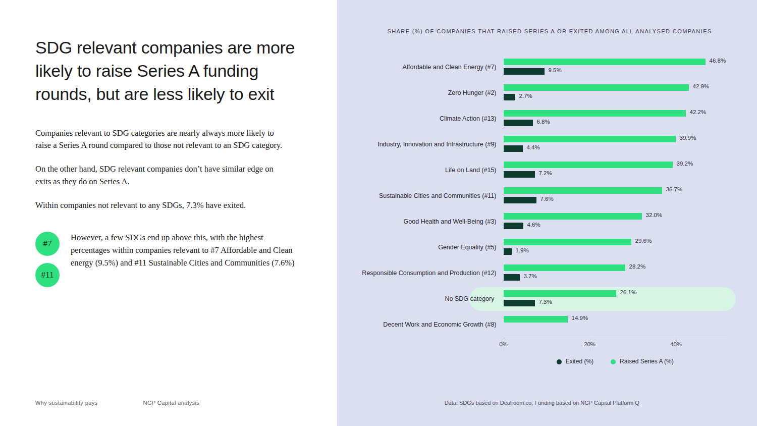SDG relevant companies are more likely to raise Series A funding rounds, but are less likely to exit
Companies relevant to SDG categories are nearly always more likely to raise a Series A round compared to those not relevant to an SDG category.
On the other hand, SDG relevant companies don’t have similar edge on exits as they do on Series A.
Within companies not relevant to any SDGs, 7.3% have exited.
#7
#11
However, a few SDGs end up above this, with the highest percentages within companies relevant to #7 Affordable and Clean energy (9.5%) and #11 Sustainable Cities and Communities (7.6%)
Why sustainability pays NGP Capital analysis
Share (%) of companies that raised Series A or exited among all analysed companies
Affordable and Clean Energy (#7)
46.8%
9.5%
Zero Hunger (#2)
42.9%
2.7%
Climate Action (#13)
42.2%
6.8%
Industry, Innovation and Infrastructure (#9)
39.9%
4.4%
Life on Land (#15)
39.2%
7.2%
Sustainable Cities and Communities (#11)
36.7%
7.6%
Good Health and Well-Being (#3)
32.0%
4.6%
Gender Equality (#5)
29.6%
1.9%
Responsible Consumption and Production (#12)
28.2%
3.7%
No SDG category
26.1%
7.3%
Decent Work and Economic Growth (#8)
14.9%
0%
20%
40%
Exited (%) Raised Series A (%)
Data: SDGs based on Dealroom.co, Funding based on NGP Capital Platform Q